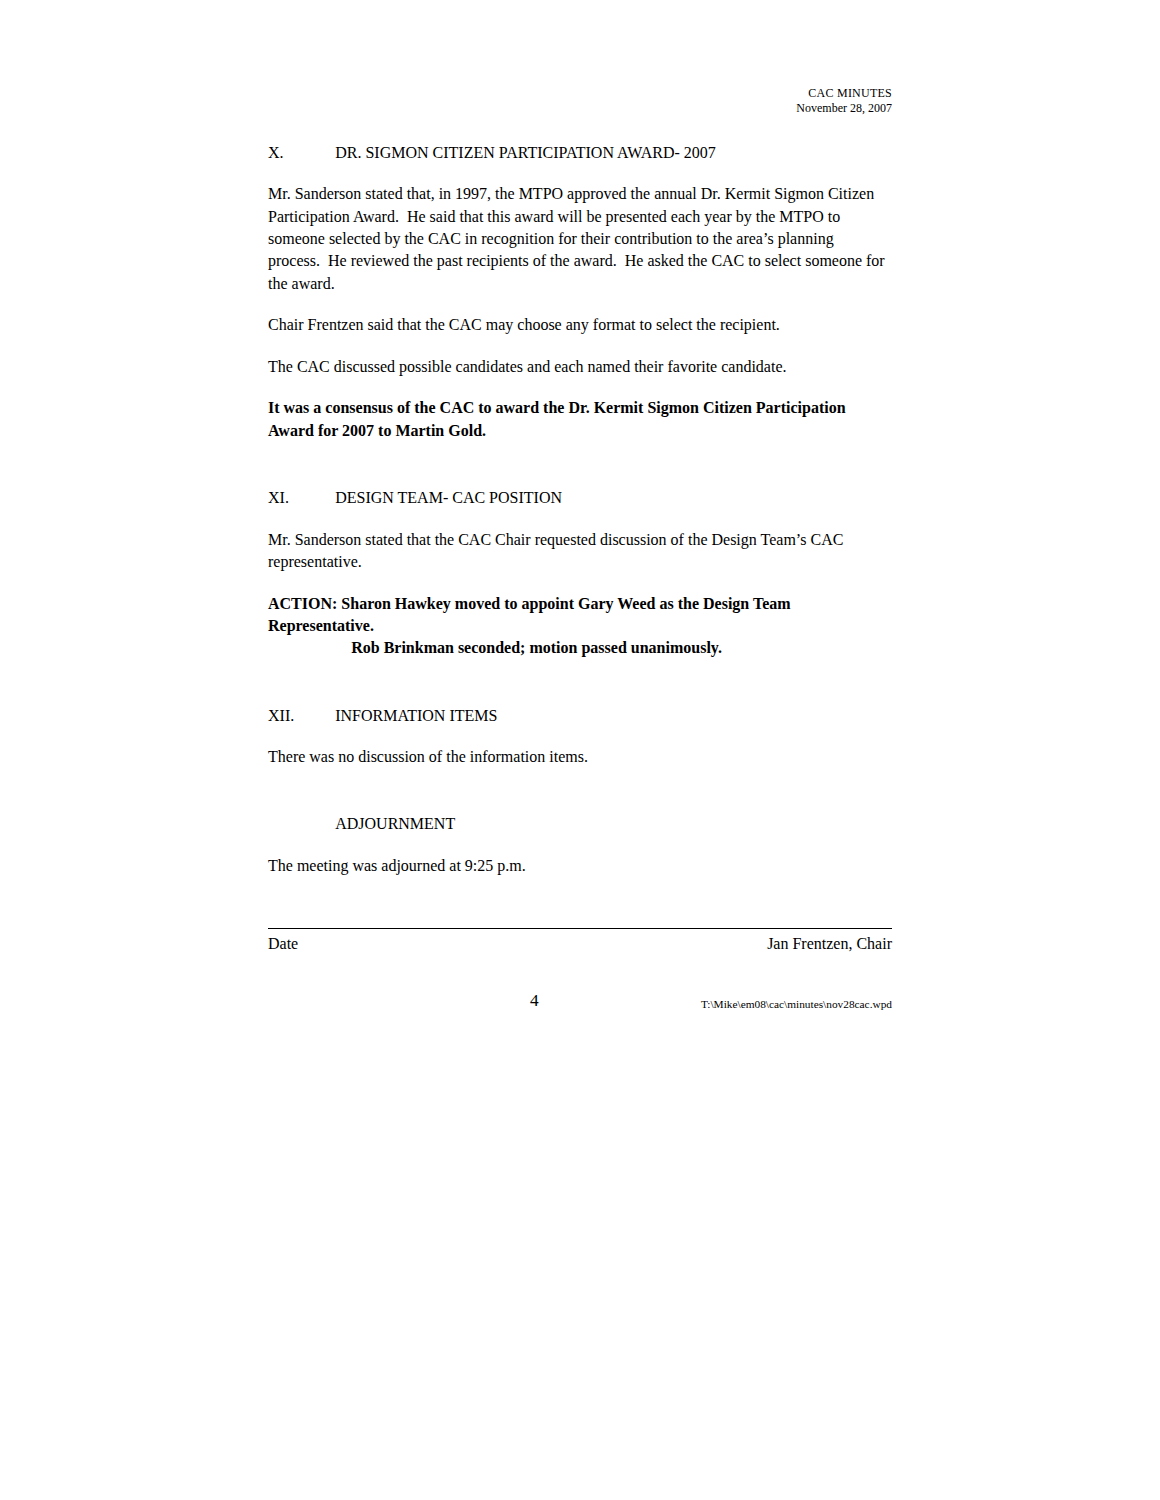CAC MINUTES
November 28, 2007
X. DR. SIGMON CITIZEN PARTICIPATION AWARD- 2007
Mr. Sanderson stated that, in 1997, the MTPO approved the annual Dr. Kermit Sigmon Citizen Participation Award. He said that this award will be presented each year by the MTPO to someone selected by the CAC in recognition for their contribution to the area’s planning process. He reviewed the past recipients of the award. He asked the CAC to select someone for the award.
Chair Frentzen said that the CAC may choose any format to select the recipient.
The CAC discussed possible candidates and each named their favorite candidate.
It was a consensus of the CAC to award the Dr. Kermit Sigmon Citizen Participation Award for 2007 to Martin Gold.
XI. DESIGN TEAM- CAC POSITION
Mr. Sanderson stated that the CAC Chair requested discussion of the Design Team’s CAC representative.
ACTION: Sharon Hawkey moved to appoint Gary Weed as the Design Team Representative.Rob Brinkman seconded; motion passed unanimously.
XII. INFORMATION ITEMS
There was no discussion of the information items.
ADJOURNMENT
The meeting was adjourned at 9:25 p.m.
Date Jan Frentzen, Chair
4 T:\Mike\em08\cac\minutes\nov28cac.wpd